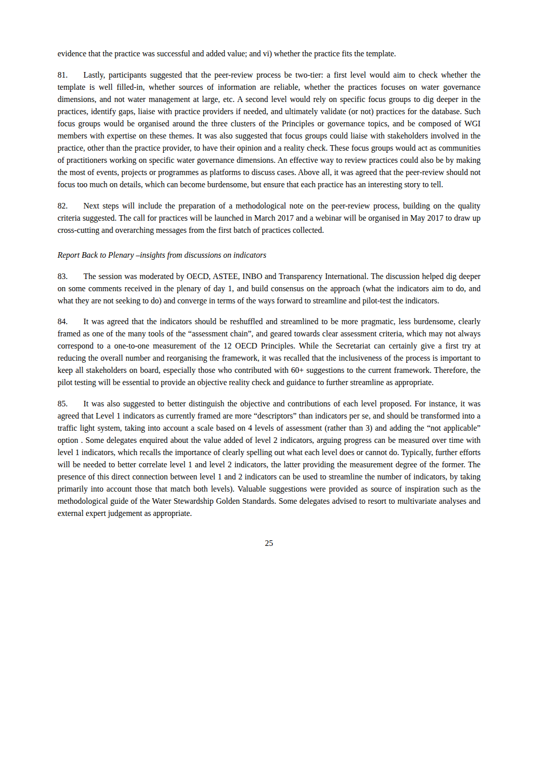evidence that the practice was successful and added value; and vi) whether the practice fits the template.
81. Lastly, participants suggested that the peer-review process be two-tier: a first level would aim to check whether the template is well filled-in, whether sources of information are reliable, whether the practices focuses on water governance dimensions, and not water management at large, etc. A second level would rely on specific focus groups to dig deeper in the practices, identify gaps, liaise with practice providers if needed, and ultimately validate (or not) practices for the database. Such focus groups would be organised around the three clusters of the Principles or governance topics, and be composed of WGI members with expertise on these themes. It was also suggested that focus groups could liaise with stakeholders involved in the practice, other than the practice provider, to have their opinion and a reality check. These focus groups would act as communities of practitioners working on specific water governance dimensions. An effective way to review practices could also be by making the most of events, projects or programmes as platforms to discuss cases. Above all, it was agreed that the peer-review should not focus too much on details, which can become burdensome, but ensure that each practice has an interesting story to tell.
82. Next steps will include the preparation of a methodological note on the peer-review process, building on the quality criteria suggested. The call for practices will be launched in March 2017 and a webinar will be organised in May 2017 to draw up cross-cutting and overarching messages from the first batch of practices collected.
Report Back to Plenary –insights from discussions on indicators
83. The session was moderated by OECD, ASTEE, INBO and Transparency International. The discussion helped dig deeper on some comments received in the plenary of day 1, and build consensus on the approach (what the indicators aim to do, and what they are not seeking to do) and converge in terms of the ways forward to streamline and pilot-test the indicators.
84. It was agreed that the indicators should be reshuffled and streamlined to be more pragmatic, less burdensome, clearly framed as one of the many tools of the “assessment chain”, and geared towards clear assessment criteria, which may not always correspond to a one-to-one measurement of the 12 OECD Principles. While the Secretariat can certainly give a first try at reducing the overall number and reorganising the framework, it was recalled that the inclusiveness of the process is important to keep all stakeholders on board, especially those who contributed with 60+ suggestions to the current framework. Therefore, the pilot testing will be essential to provide an objective reality check and guidance to further streamline as appropriate.
85. It was also suggested to better distinguish the objective and contributions of each level proposed. For instance, it was agreed that Level 1 indicators as currently framed are more “descriptors” than indicators per se, and should be transformed into a traffic light system, taking into account a scale based on 4 levels of assessment (rather than 3) and adding the “not applicable” option . Some delegates enquired about the value added of level 2 indicators, arguing progress can be measured over time with level 1 indicators, which recalls the importance of clearly spelling out what each level does or cannot do. Typically, further efforts will be needed to better correlate level 1 and level 2 indicators, the latter providing the measurement degree of the former. The presence of this direct connection between level 1 and 2 indicators can be used to streamline the number of indicators, by taking primarily into account those that match both levels). Valuable suggestions were provided as source of inspiration such as the methodological guide of the Water Stewardship Golden Standards. Some delegates advised to resort to multivariate analyses and external expert judgement as appropriate.
25